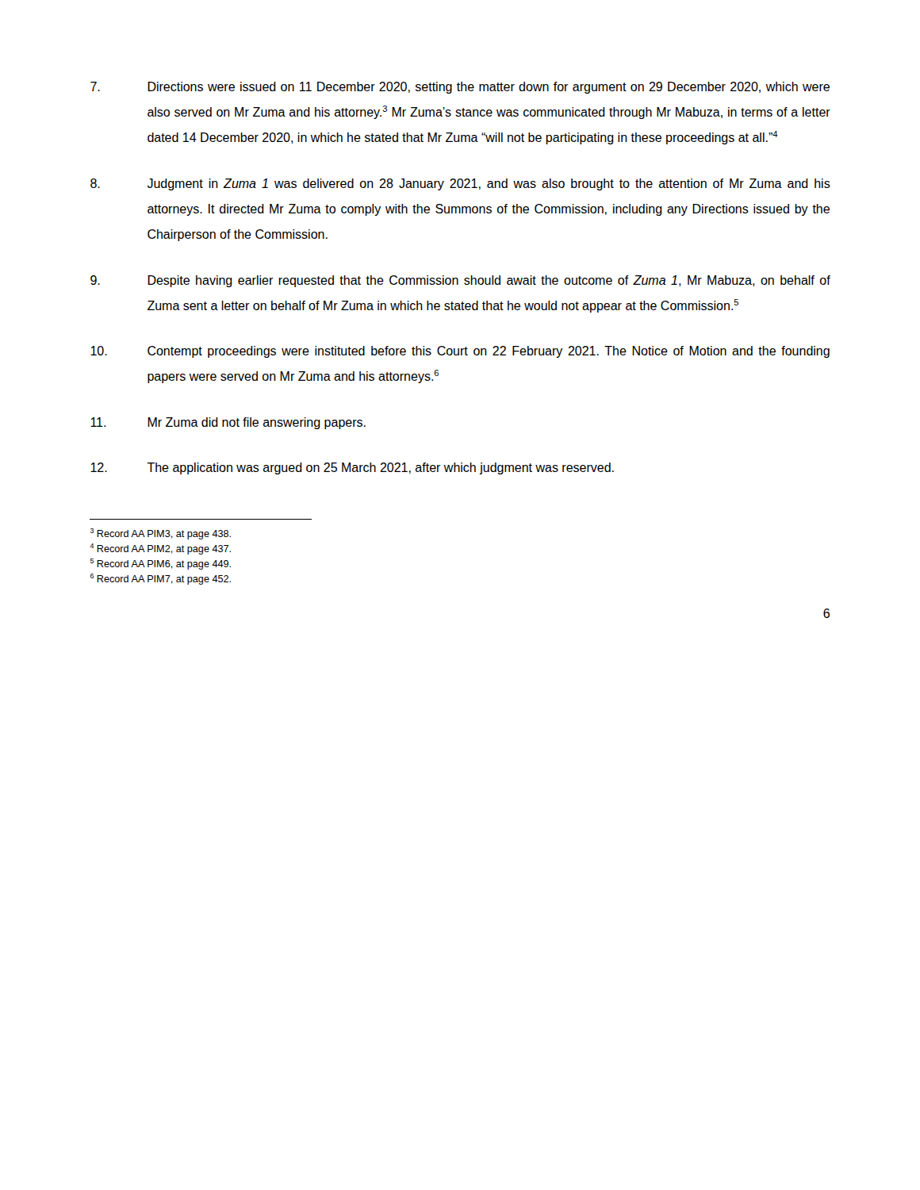7. Directions were issued on 11 December 2020, setting the matter down for argument on 29 December 2020, which were also served on Mr Zuma and his attorney.3 Mr Zuma’s stance was communicated through Mr Mabuza, in terms of a letter dated 14 December 2020, in which he stated that Mr Zuma “will not be participating in these proceedings at all.”4
8. Judgment in Zuma 1 was delivered on 28 January 2021, and was also brought to the attention of Mr Zuma and his attorneys. It directed Mr Zuma to comply with the Summons of the Commission, including any Directions issued by the Chairperson of the Commission.
9. Despite having earlier requested that the Commission should await the outcome of Zuma 1, Mr Mabuza, on behalf of Zuma sent a letter on behalf of Mr Zuma in which he stated that he would not appear at the Commission.5
10. Contempt proceedings were instituted before this Court on 22 February 2021. The Notice of Motion and the founding papers were served on Mr Zuma and his attorneys.6
11. Mr Zuma did not file answering papers.
12. The application was argued on 25 March 2021, after which judgment was reserved.
3 Record AA PIM3, at page 438.
4 Record AA PIM2, at page 437.
5 Record AA PIM6, at page 449.
6 Record AA PIM7, at page 452.
6